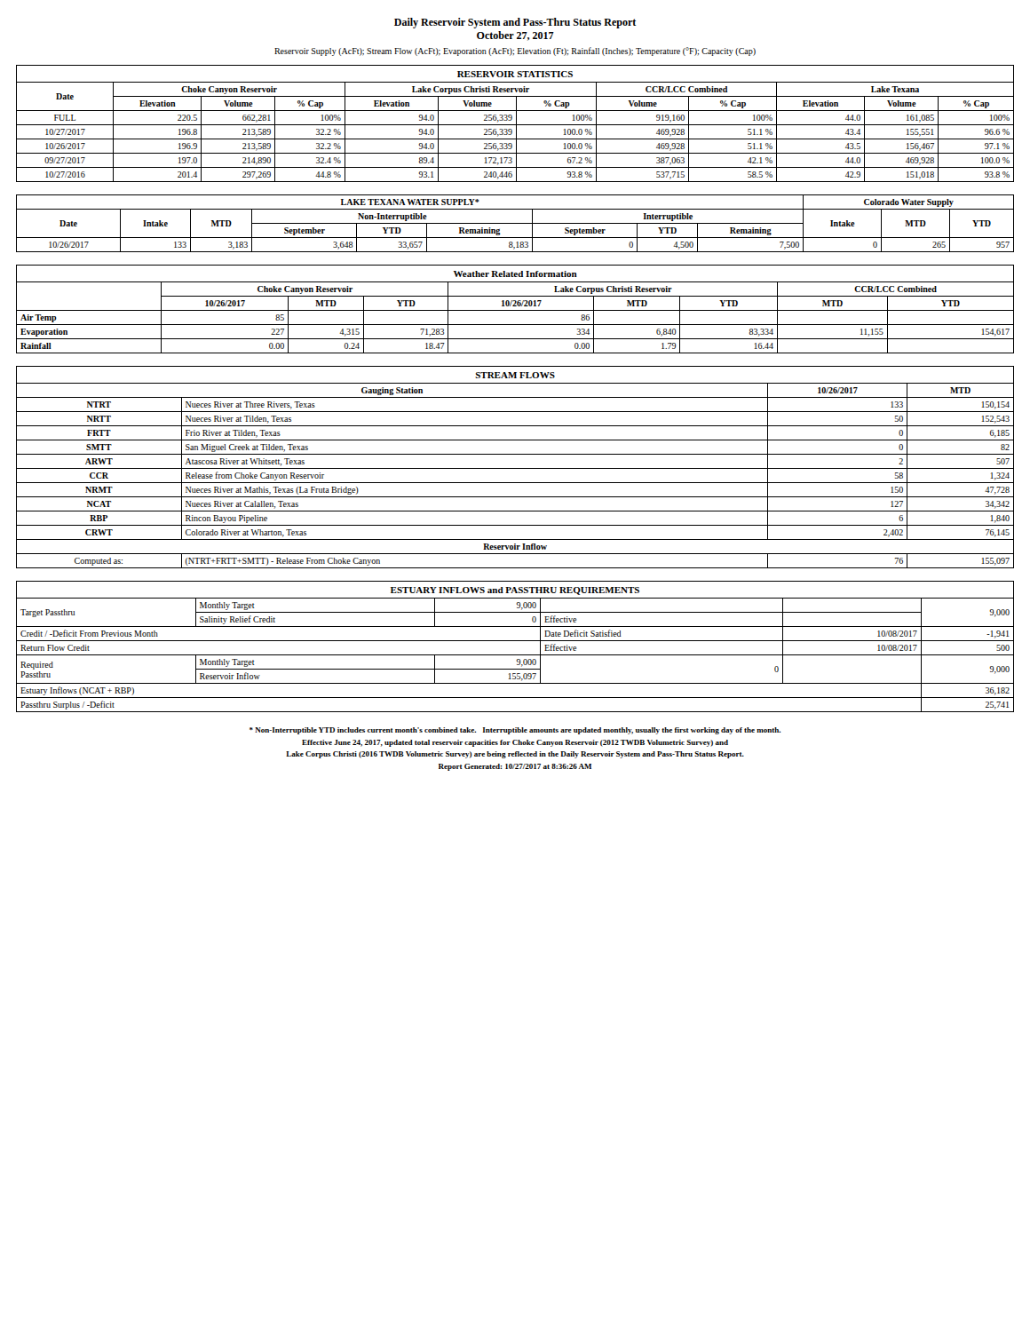Daily Reservoir System and Pass-Thru Status Report
October 27, 2017
Reservoir Supply (AcFt); Stream Flow (AcFt); Evaporation (AcFt); Elevation (Ft); Rainfall (Inches); Temperature (°F); Capacity (Cap)
RESERVOIR STATISTICS
| Date | Choke Canyon Reservoir | Lake Corpus Christi Reservoir | CCR/LCC Combined | Lake Texana |
| --- | --- | --- | --- | --- |
| Elevation | Volume | % Cap | Elevation | Volume | % Cap | Volume | % Cap | Elevation | Volume | % Cap |
| FULL | 220.5 | 662,281 | 100% | 94.0 | 256,339 | 100% | 919,160 | 100% | 44.0 | 161,085 | 100% |
| 10/27/2017 | 196.8 | 213,589 | 32.2 % | 94.0 | 256,339 | 100.0 % | 469,928 | 51.1 % | 43.4 | 155,551 | 96.6 % |
| 10/26/2017 | 196.9 | 213,589 | 32.2 % | 94.0 | 256,339 | 100.0 % | 469,928 | 51.1 % | 43.5 | 156,467 | 97.1 % |
| 09/27/2017 | 197.0 | 214,890 | 32.4 % | 89.4 | 172,173 | 67.2 % | 387,063 | 42.1 % | 44.0 | 469,928 | 100.0 % |
| 10/27/2016 | 201.4 | 297,269 | 44.8 % | 93.1 | 240,446 | 93.8 % | 537,715 | 58.5 % | 42.9 | 151,018 | 93.8 % |
| LAKE TEXANA WATER SUPPLY* | Colorado Water Supply |
| --- | --- |
| Date | Intake | MTD | Non-Interruptible | Interruptible | Intake | MTD | YTD |
| September | YTD | Remaining | September | YTD | Remaining |
| 10/26/2017 | 133 | 3,183 | 3,648 | 33,657 | 8,183 | 0 | 4,500 | 7,500 | 0 | 265 | 957 |
Weather Related Information
| | Choke Canyon Reservoir | Lake Corpus Christi Reservoir | CCR/LCC Combined |
| --- | --- | --- | --- |
| 10/26/2017 | MTD | YTD | 10/26/2017 | MTD | YTD | MTD | YTD |
| Air Temp | 85 | | | 86 | | | | |
| Evaporation | 227 | 4,315 | 71,283 | 334 | 6,840 | 83,334 | 11,155 | 154,617 |
| Rainfall | 0.00 | 0.24 | 18.47 | 0.00 | 1.79 | 16.44 | | |
STREAM FLOWS
| Gauging Station | 10/26/2017 | MTD |
| --- | --- | --- |
| NTRT | Nueces River at Three Rivers, Texas | 133 | 150,154 |
| NRTT | Nueces River at Tilden, Texas | 50 | 152,543 |
| FRTT | Frio River at Tilden, Texas | 0 | 6,185 |
| SMTT | San Miguel Creek at Tilden, Texas | 0 | 82 |
| ARWT | Atascosa River at Whitsett, Texas | 2 | 507 |
| CCR | Release from Choke Canyon Reservoir | 58 | 1,324 |
| NRMT | Nueces River at Mathis, Texas (La Fruta Bridge) | 150 | 47,728 |
| NCAT | Nueces River at Calallen, Texas | 127 | 34,342 |
| RBP | Rincon Bayou Pipeline | 6 | 1,840 |
| CRWT | Colorado River at Wharton, Texas | 2,402 | 76,145 |
| Reservoir Inflow |
| Computed as: | (NTRT+FRTT+SMTT) - Release From Choke Canyon | 76 | 155,097 |
ESTUARY INFLOWS and PASSTHRU REQUIREMENTS
| Target Passthru | Monthly Target | 9,000 | | | 9,000 |
| Salinity Relief Credit | 0 | Effective | |
| Credit / -Deficit From Previous Month | Date Deficit Satisfied | 10/08/2017 | -1,941 |
| Return Flow Credit | Effective | 10/08/2017 | 500 |
| Required Passthru | Monthly Target | 9,000 | 0 | | 9,000 |
| Reservoir Inflow | 155,097 |
| Estuary Inflows (NCAT + RBP) | 36,182 |
| Passthru Surplus / -Deficit | 25,741 |
* Non-Interruptible YTD includes current month's combined take. Interruptible amounts are updated monthly, usually the first working day of the month.
Effective June 24, 2017, updated total reservoir capacities for Choke Canyon Reservoir (2012 TWDB Volumetric Survey) and
Lake Corpus Christi (2016 TWDB Volumetric Survey) are being reflected in the Daily Reservoir System and Pass-Thru Status Report.
Report Generated: 10/27/2017 at 8:36:26 AM